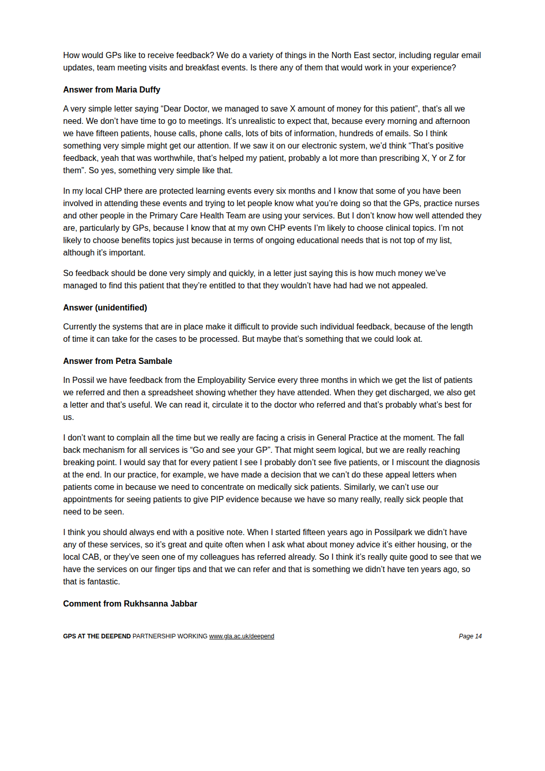How would GPs like to receive feedback? We do a variety of things in the North East sector, including regular email updates, team meeting visits and breakfast events. Is there any of them that would work in your experience?
Answer from Maria Duffy
A very simple letter saying “Dear Doctor, we managed to save X amount of money for this patient”, that’s all we need. We don’t have time to go to meetings. It’s unrealistic to expect that, because every morning and afternoon we have fifteen patients, house calls, phone calls, lots of bits of information, hundreds of emails. So I think something very simple might get our attention. If we saw it on our electronic system, we’d think “That’s positive feedback, yeah that was worthwhile, that’s helped my patient, probably a lot more than prescribing X, Y or Z for them”. So yes, something very simple like that.
In my local CHP there are protected learning events every six months and I know that some of you have been involved in attending these events and trying to let people know what you’re doing so that the GPs, practice nurses and other people in the Primary Care Health Team are using your services. But I don’t know how well attended they are, particularly by GPs, because I know that at my own CHP events I’m likely to choose clinical topics. I’m not likely to choose benefits topics just because in terms of ongoing educational needs that is not top of my list, although it’s important.
So feedback should be done very simply and quickly, in a letter just saying this is how much money we’ve managed to find this patient that they’re entitled to that they wouldn’t have had had we not appealed.
Answer (unidentified)
Currently the systems that are in place make it difficult to provide such individual feedback, because of the length of time it can take for the cases to be processed. But maybe that’s something that we could look at.
Answer from Petra Sambale
In Possil we have feedback from the Employability Service every three months in which we get the list of patients we referred and then a spreadsheet showing whether they have attended. When they get discharged, we also get a letter and that’s useful. We can read it, circulate it to the doctor who referred and that’s probably what’s best for us.
I don’t want to complain all the time but we really are facing a crisis in General Practice at the moment. The fall back mechanism for all services is “Go and see your GP”. That might seem logical, but we are really reaching breaking point. I would say that for every patient I see I probably don’t see five patients, or I miscount the diagnosis at the end. In our practice, for example, we have made a decision that we can’t do these appeal letters when patients come in because we need to concentrate on medically sick patients. Similarly, we can’t use our appointments for seeing patients to give PIP evidence because we have so many really, really sick people that need to be seen.
I think you should always end with a positive note. When I started fifteen years ago in Possilpark we didn’t have any of these services, so it’s great and quite often when I ask what about money advice it’s either housing, or the local CAB, or they’ve seen one of my colleagues has referred already. So I think it’s really quite good to see that we have the services on our finger tips and that we can refer and that is something we didn’t have ten years ago, so that is fantastic.
Comment from Rukhsanna Jabbar
GPS AT THE DEEPEND PARTNERSHIP WORKING www.gla.ac.uk/deepend Page 14